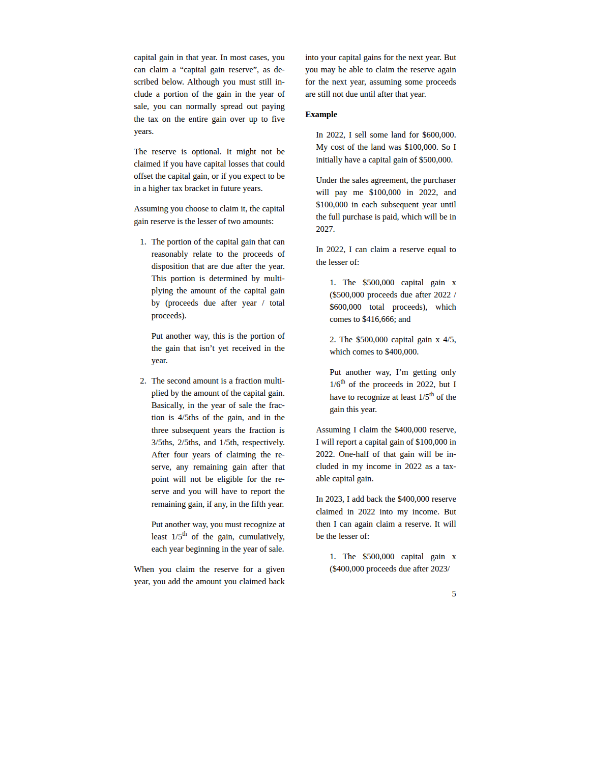capital gain in that year. In most cases, you can claim a “capital gain reserve”, as described below. Although you must still include a portion of the gain in the year of sale, you can normally spread out paying the tax on the entire gain over up to five years.
The reserve is optional. It might not be claimed if you have capital losses that could offset the capital gain, or if you expect to be in a higher tax bracket in future years.
Assuming you choose to claim it, the capital gain reserve is the lesser of two amounts:
The portion of the capital gain that can reasonably relate to the proceeds of disposition that are due after the year. This portion is determined by multiplying the amount of the capital gain by (proceeds due after year / total proceeds).
Put another way, this is the portion of the gain that isn’t yet received in the year.
The second amount is a fraction multiplied by the amount of the capital gain. Basically, in the year of sale the fraction is 4/5ths of the gain, and in the three subsequent years the fraction is 3/5ths, 2/5ths, and 1/5th, respectively. After four years of claiming the reserve, any remaining gain after that point will not be eligible for the reserve and you will have to report the remaining gain, if any, in the fifth year.
Put another way, you must recognize at least 1/5th of the gain, cumulatively, each year beginning in the year of sale.
When you claim the reserve for a given year, you add the amount you claimed back into your capital gains for the next year. But you may be able to claim the reserve again for the next year, assuming some proceeds are still not due until after that year.
Example
In 2022, I sell some land for $600,000. My cost of the land was $100,000. So I initially have a capital gain of $500,000.
Under the sales agreement, the purchaser will pay me $100,000 in 2022, and $100,000 in each subsequent year until the full purchase is paid, which will be in 2027.
In 2022, I can claim a reserve equal to the lesser of:
1. The $500,000 capital gain x ($500,000 proceeds due after 2022 / $600,000 total proceeds), which comes to $416,666; and
2. The $500,000 capital gain x 4/5, which comes to $400,000.
Put another way, I’m getting only 1/6th of the proceeds in 2022, but I have to recognize at least 1/5th of the gain this year.
Assuming I claim the $400,000 reserve, I will report a capital gain of $100,000 in 2022. One-half of that gain will be included in my income in 2022 as a taxable capital gain.
In 2023, I add back the $400,000 reserve claimed in 2022 into my income. But then I can again claim a reserve. It will be the lesser of:
1. The $500,000 capital gain x ($400,000 proceeds due after 2023/
5